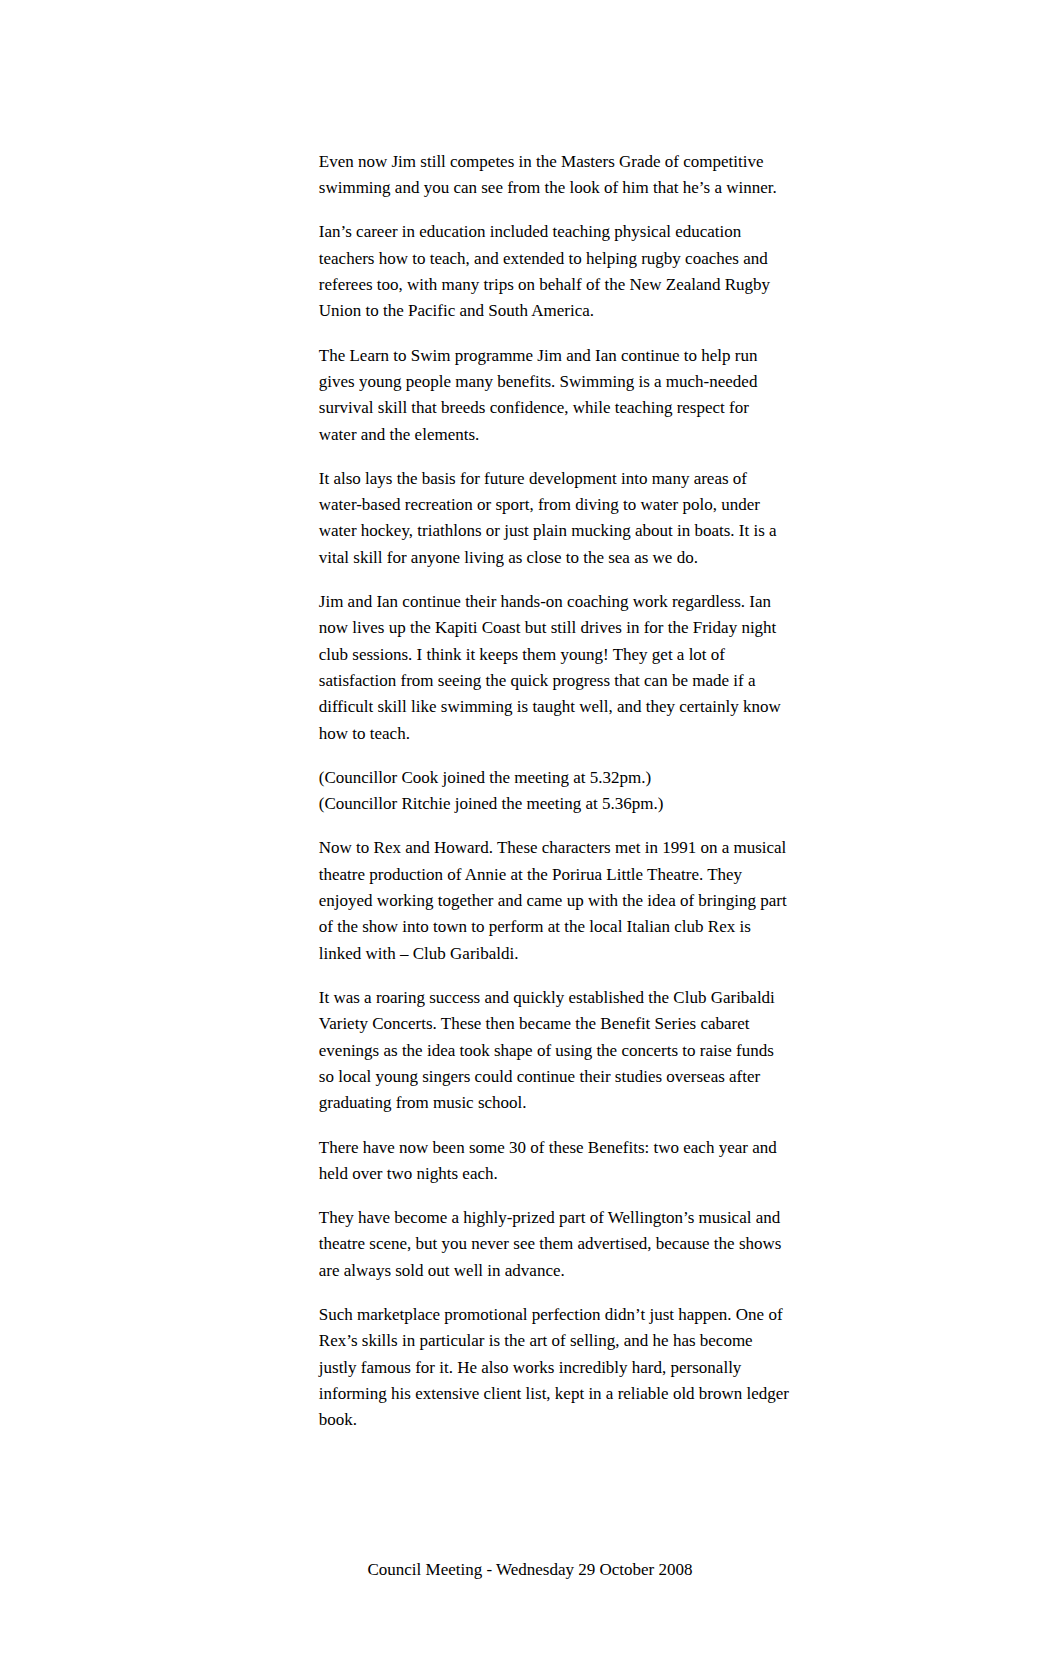Even now Jim still competes in the Masters Grade of competitive swimming and you can see from the look of him that he’s a winner.
Ian’s career in education included teaching physical education teachers how to teach, and extended to helping rugby coaches and referees too, with many trips on behalf of the New Zealand Rugby Union to the Pacific and South America.
The Learn to Swim programme Jim and Ian continue to help run gives young people many benefits. Swimming is a much-needed survival skill that breeds confidence, while teaching respect for water and the elements.
It also lays the basis for future development into many areas of water-based recreation or sport, from diving to water polo, under water hockey, triathlons or just plain mucking about in boats. It is a vital skill for anyone living as close to the sea as we do.
Jim and Ian continue their hands-on coaching work regardless. Ian now lives up the Kapiti Coast but still drives in for the Friday night club sessions. I think it keeps them young! They get a lot of satisfaction from seeing the quick progress that can be made if a difficult skill like swimming is taught well, and they certainly know how to teach.
(Councillor Cook joined the meeting at 5.32pm.)
(Councillor Ritchie joined the meeting at 5.36pm.)
Now to Rex and Howard. These characters met in 1991 on a musical theatre production of Annie at the Porirua Little Theatre. They enjoyed working together and came up with the idea of bringing part of the show into town to perform at the local Italian club Rex is linked with – Club Garibaldi.
It was a roaring success and quickly established the Club Garibaldi Variety Concerts. These then became the Benefit Series cabaret evenings as the idea took shape of using the concerts to raise funds so local young singers could continue their studies overseas after graduating from music school.
There have now been some 30 of these Benefits: two each year and held over two nights each.
They have become a highly-prized part of Wellington’s musical and theatre scene, but you never see them advertised, because the shows are always sold out well in advance.
Such marketplace promotional perfection didn’t just happen. One of Rex’s skills in particular is the art of selling, and he has become justly famous for it. He also works incredibly hard, personally informing his extensive client list, kept in a reliable old brown ledger book.
Council Meeting - Wednesday 29 October 2008